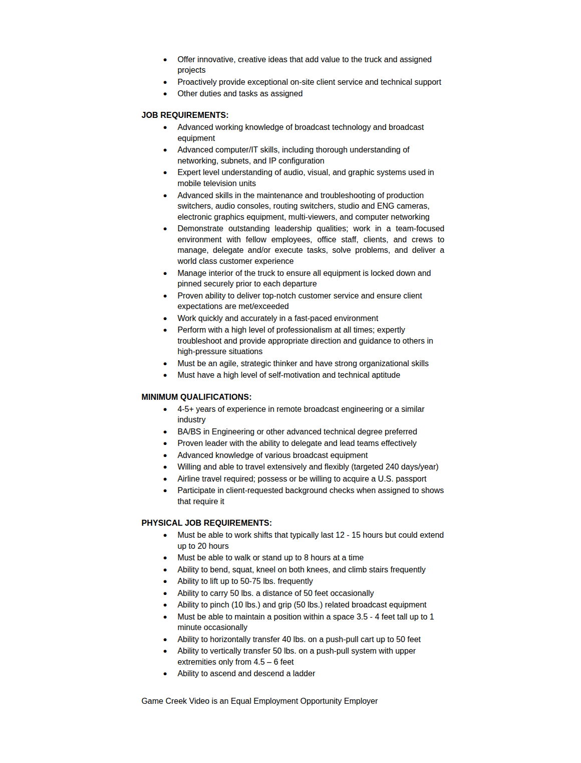Offer innovative, creative ideas that add value to the truck and assigned projects
Proactively provide exceptional on-site client service and technical support
Other duties and tasks as assigned
JOB REQUIREMENTS:
Advanced working knowledge of broadcast technology and broadcast equipment
Advanced computer/IT skills, including thorough understanding of networking, subnets, and IP configuration
Expert level understanding of audio, visual, and graphic systems used in mobile television units
Advanced skills in the maintenance and troubleshooting of production switchers, audio consoles, routing switchers, studio and ENG cameras, electronic graphics equipment, multi-viewers, and computer networking
Demonstrate outstanding leadership qualities; work in a team-focused environment with fellow employees, office staff, clients, and crews to manage, delegate and/or execute tasks, solve problems, and deliver a world class customer experience
Manage interior of the truck to ensure all equipment is locked down and pinned securely prior to each departure
Proven ability to deliver top-notch customer service and ensure client expectations are met/exceeded
Work quickly and accurately in a fast-paced environment
Perform with a high level of professionalism at all times; expertly troubleshoot and provide appropriate direction and guidance to others in high-pressure situations
Must be an agile, strategic thinker and have strong organizational skills
Must have a high level of self-motivation and technical aptitude
MINIMUM QUALIFICATIONS:
4-5+ years of experience in remote broadcast engineering or a similar industry
BA/BS in Engineering or other advanced technical degree preferred
Proven leader with the ability to delegate and lead teams effectively
Advanced knowledge of various broadcast equipment
Willing and able to travel extensively and flexibly (targeted 240 days/year)
Airline travel required; possess or be willing to acquire a U.S. passport
Participate in client-requested background checks when assigned to shows that require it
PHYSICAL JOB REQUIREMENTS:
Must be able to work shifts that typically last 12 - 15 hours but could extend up to 20 hours
Must be able to walk or stand up to 8 hours at a time
Ability to bend, squat, kneel on both knees, and climb stairs frequently
Ability to lift up to 50-75 lbs. frequently
Ability to carry 50 lbs. a distance of 50 feet occasionally
Ability to pinch (10 lbs.) and grip (50 lbs.) related broadcast equipment
Must be able to maintain a position within a space 3.5 - 4 feet tall up to 1 minute occasionally
Ability to horizontally transfer 40 lbs. on a push-pull cart up to 50 feet
Ability to vertically transfer 50 lbs. on a push-pull system with upper extremities only from 4.5 – 6 feet
Ability to ascend and descend a ladder
Game Creek Video is an Equal Employment Opportunity Employer